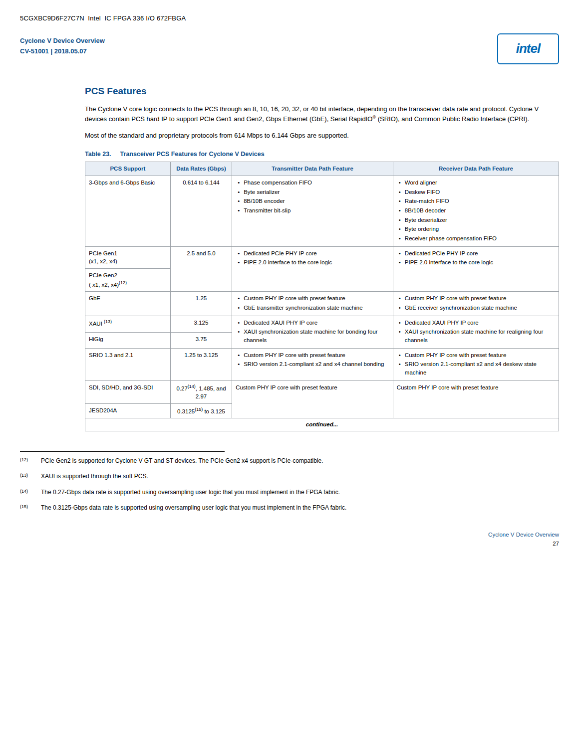5CGXBC9D6F27C7N Intel IC FPGA 336 I/O 672FBGA
Cyclone V Device Overview
CV-51001 | 2018.05.07
intel
PCS Features
The Cyclone V core logic connects to the PCS through an 8, 10, 16, 20, 32, or 40 bit interface, depending on the transceiver data rate and protocol. Cyclone V devices contain PCS hard IP to support PCIe Gen1 and Gen2, Gbps Ethernet (GbE), Serial RapidIO® (SRIO), and Common Public Radio Interface (CPRI).
Most of the standard and proprietary protocols from 614 Mbps to 6.144 Gbps are supported.
Table 23. Transceiver PCS Features for Cyclone V Devices
| PCS Support | Data Rates (Gbps) | Transmitter Data Path Feature | Receiver Data Path Feature |
| --- | --- | --- | --- |
| 3-Gbps and 6-Gbps Basic | 0.614 to 6.144 | Phase compensation FIFO Byte serializer 8B/10B encoder Transmitter bit-slip | Word aligner Deskew FIFO Rate-match FIFO 8B/10B decoder Byte deserializer Byte ordering Receiver phase compensation FIFO |
| PCIe Gen1 (x1, x2, x4) | 2.5 and 5.0 | Dedicated PCIe PHY IP core PIPE 2.0 interface to the core logic | Dedicated PCIe PHY IP core PIPE 2.0 interface to the core logic |
| PCIe Gen2 ( x1, x2, x4) (12) |
| GbE | 1.25 | Custom PHY IP core with preset feature GbE transmitter synchronization state machine | Custom PHY IP core with preset feature GbE receiver synchronization state machine |
| XAUI (13) | 3.125 | Dedicated XAUI PHY IP core XAUI synchronization state machine for bonding four channels | Dedicated XAUI PHY IP core XAUI synchronization state machine for realigning four channels |
| HiGig | 3.75 |
| SRIO 1.3 and 2.1 | 1.25 to 3.125 | Custom PHY IP core with preset feature SRIO version 2.1-compliant x2 and x4 channel bonding | Custom PHY IP core with preset feature SRIO version 2.1-compliant x2 and x4 deskew state machine |
| SDI, SD/HD, and 3G-SDI | 0.27 (14) , 1.485, and 2.97 | Custom PHY IP core with preset feature | Custom PHY IP core with preset feature |
| JESD204A | 0.3125 (15) to 3.125 |
| continued... |
(12)
PCIe Gen2 is supported for Cyclone V GT and ST devices. The PCIe Gen2 x4 support is PCIe-compatible.
(13)
XAUI is supported through the soft PCS.
(14)
The 0.27-Gbps data rate is supported using oversampling user logic that you must implement in the FPGA fabric.
(15)
The 0.3125-Gbps data rate is supported using oversampling user logic that you must implement in the FPGA fabric.
Cyclone V Device Overview
27